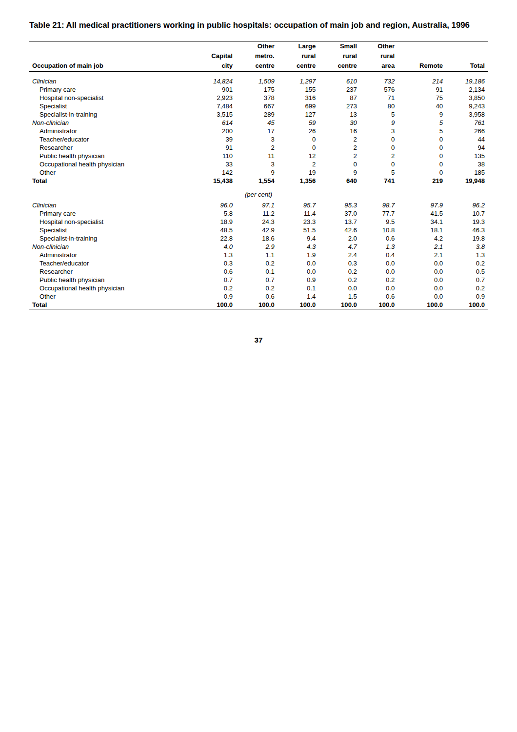Table 21: All medical practitioners working in public hospitals: occupation of main job and region, Australia, 1996
| | | Other | Large | Small | Other | | |
| --- | --- | --- | --- | --- | --- | --- | --- |
| | Capital | metro. | rural | rural | rural | | |
| Occupation of main job | city | centre | centre | centre | area | Remote | Total |
| Clinician | 14,824 | 1,509 | 1,297 | 610 | 732 | 214 | 19,186 |
| Primary care | 901 | 175 | 155 | 237 | 576 | 91 | 2,134 |
| Hospital non-specialist | 2,923 | 378 | 316 | 87 | 71 | 75 | 3,850 |
| Specialist | 7,484 | 667 | 699 | 273 | 80 | 40 | 9,243 |
| Specialist-in-training | 3,515 | 289 | 127 | 13 | 5 | 9 | 3,958 |
| Non-clinician | 614 | 45 | 59 | 30 | 9 | 5 | 761 |
| Administrator | 200 | 17 | 26 | 16 | 3 | 5 | 266 |
| Teacher/educator | 39 | 3 | 0 | 2 | 0 | 0 | 44 |
| Researcher | 91 | 2 | 0 | 2 | 0 | 0 | 94 |
| Public health physician | 110 | 11 | 12 | 2 | 2 | 0 | 135 |
| Occupational health physician | 33 | 3 | 2 | 0 | 0 | 0 | 38 |
| Other | 142 | 9 | 19 | 9 | 5 | 0 | 185 |
| Total | 15,438 | 1,554 | 1,356 | 640 | 741 | 219 | 19,948 |
| (per cent) |
| Clinician | 96.0 | 97.1 | 95.7 | 95.3 | 98.7 | 97.9 | 96.2 |
| Primary care | 5.8 | 11.2 | 11.4 | 37.0 | 77.7 | 41.5 | 10.7 |
| Hospital non-specialist | 18.9 | 24.3 | 23.3 | 13.7 | 9.5 | 34.1 | 19.3 |
| Specialist | 48.5 | 42.9 | 51.5 | 42.6 | 10.8 | 18.1 | 46.3 |
| Specialist-in-training | 22.8 | 18.6 | 9.4 | 2.0 | 0.6 | 4.2 | 19.8 |
| Non-clinician | 4.0 | 2.9 | 4.3 | 4.7 | 1.3 | 2.1 | 3.8 |
| Administrator | 1.3 | 1.1 | 1.9 | 2.4 | 0.4 | 2.1 | 1.3 |
| Teacher/educator | 0.3 | 0.2 | 0.0 | 0.3 | 0.0 | 0.0 | 0.2 |
| Researcher | 0.6 | 0.1 | 0.0 | 0.2 | 0.0 | 0.0 | 0.5 |
| Public health physician | 0.7 | 0.7 | 0.9 | 0.2 | 0.2 | 0.0 | 0.7 |
| Occupational health physician | 0.2 | 0.2 | 0.1 | 0.0 | 0.0 | 0.0 | 0.2 |
| Other | 0.9 | 0.6 | 1.4 | 1.5 | 0.6 | 0.0 | 0.9 |
| Total | 100.0 | 100.0 | 100.0 | 100.0 | 100.0 | 100.0 | 100.0 |
37